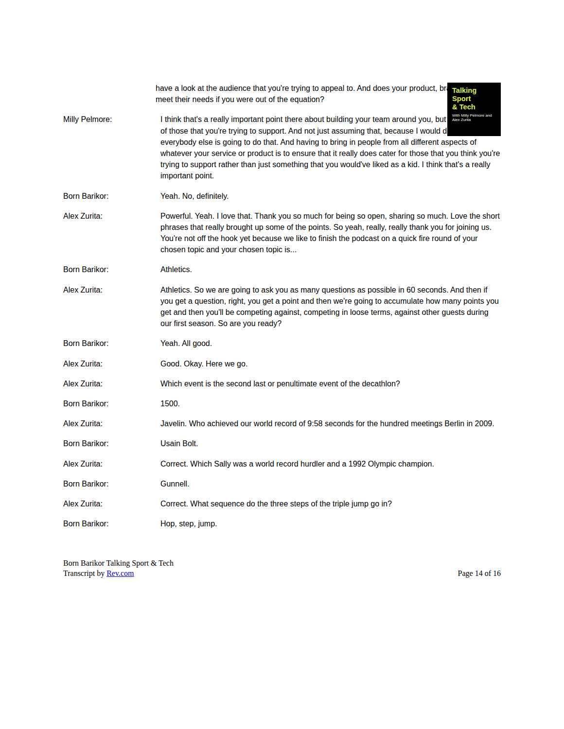Talking
Sport
& Tech With Milly Pelmore and Alex Zurita
have a look at the audience that you're trying to appeal to. And does your product, brand or service meet their needs if you were out of the equation?
Milly Pelmore:
I think that's a really important point there about building your team around you, but also your team of those that you're trying to support. And not just assuming that, because I would do this, that everybody else is going to do that. And having to bring in people from all different aspects of whatever your service or product is to ensure that it really does cater for those that you think you're trying to support rather than just something that you would've liked as a kid. I think that's a really important point.
Born Barikor:
Yeah. No, definitely.
Alex Zurita:
Powerful. Yeah. I love that. Thank you so much for being so open, sharing so much. Love the short phrases that really brought up some of the points. So yeah, really, really thank you for joining us. You're not off the hook yet because we like to finish the podcast on a quick fire round of your chosen topic and your chosen topic is...
Born Barikor:
Athletics.
Alex Zurita:
Athletics. So we are going to ask you as many questions as possible in 60 seconds. And then if you get a question, right, you get a point and then we're going to accumulate how many points you get and then you'll be competing against, competing in loose terms, against other guests during our first season. So are you ready?
Born Barikor:
Yeah. All good.
Alex Zurita:
Good. Okay. Here we go.
Alex Zurita:
Which event is the second last or penultimate event of the decathlon?
Born Barikor:
1500.
Alex Zurita:
Javelin. Who achieved our world record of 9:58 seconds for the hundred meetings Berlin in 2009.
Born Barikor:
Usain Bolt.
Alex Zurita:
Correct. Which Sally was a world record hurdler and a 1992 Olympic champion.
Born Barikor:
Gunnell.
Alex Zurita:
Correct. What sequence do the three steps of the triple jump go in?
Born Barikor:
Hop, step, jump.
Born Barikor Talking Sport & Tech
Transcript by Rev.com
Page 14 of 16